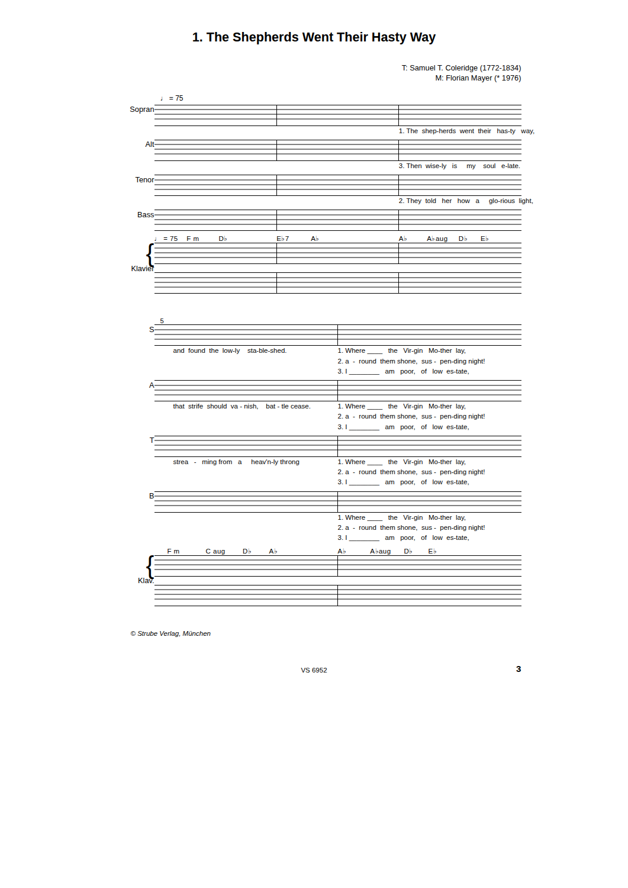1. The Shepherds Went Their Hasty Way
T: Samuel T. Coleridge (1772-1834)
M: Florian Mayer (* 1976)
♩ = 75
| Sopran | | | |
| | | | 1. The shep‑herds went their has‑ty way, |
| Alt | | | |
| | | | 3. Then wise‑ly is my soul e‑late. |
| Tenor | | | |
| | | | 2. They told her how a glo‑rious light, |
| Bass | | | |
| | ♩ = 75 F m D♭ | E♭7 A♭ | A♭ A♭aug D♭ E♭ |
| { | | | |
| Klavier | | | |
5
| S | | |
| | and found the low‑ly sta‑ble‑shed. | 1. Where ____ the Vir‑gin Mo‑ther lay, 2. a ‑ round them shone, sus ‑ pen‑ding night! 3. I ________ am poor, of low es‑tate, |
| A | | |
| | that strife should va ‑ nish, bat ‑ tle cease. | 1. Where ____ the Vir‑gin Mo‑ther lay, 2. a ‑ round them shone, sus ‑ pen‑ding night! 3. I ________ am poor, of low es‑tate, |
| T | | |
| | strea ‑ ming from a heav'n‑ly throng | 1. Where ____ the Vir‑gin Mo‑ther lay, 2. a ‑ round them shone, sus ‑ pen‑ding night! 3. I ________ am poor, of low es‑tate, |
| B | | |
| | | 1. Where ____ the Vir‑gin Mo‑ther lay, 2. a ‑ round them shone, sus ‑ pen‑ding night! 3. I ________ am poor, of low es‑tate, |
| | F m C aug D♭ A♭ | A♭ A♭aug D♭ E♭ |
| { | | |
| Klav. | | |
© Strube Verlag, München
VS 6952
3